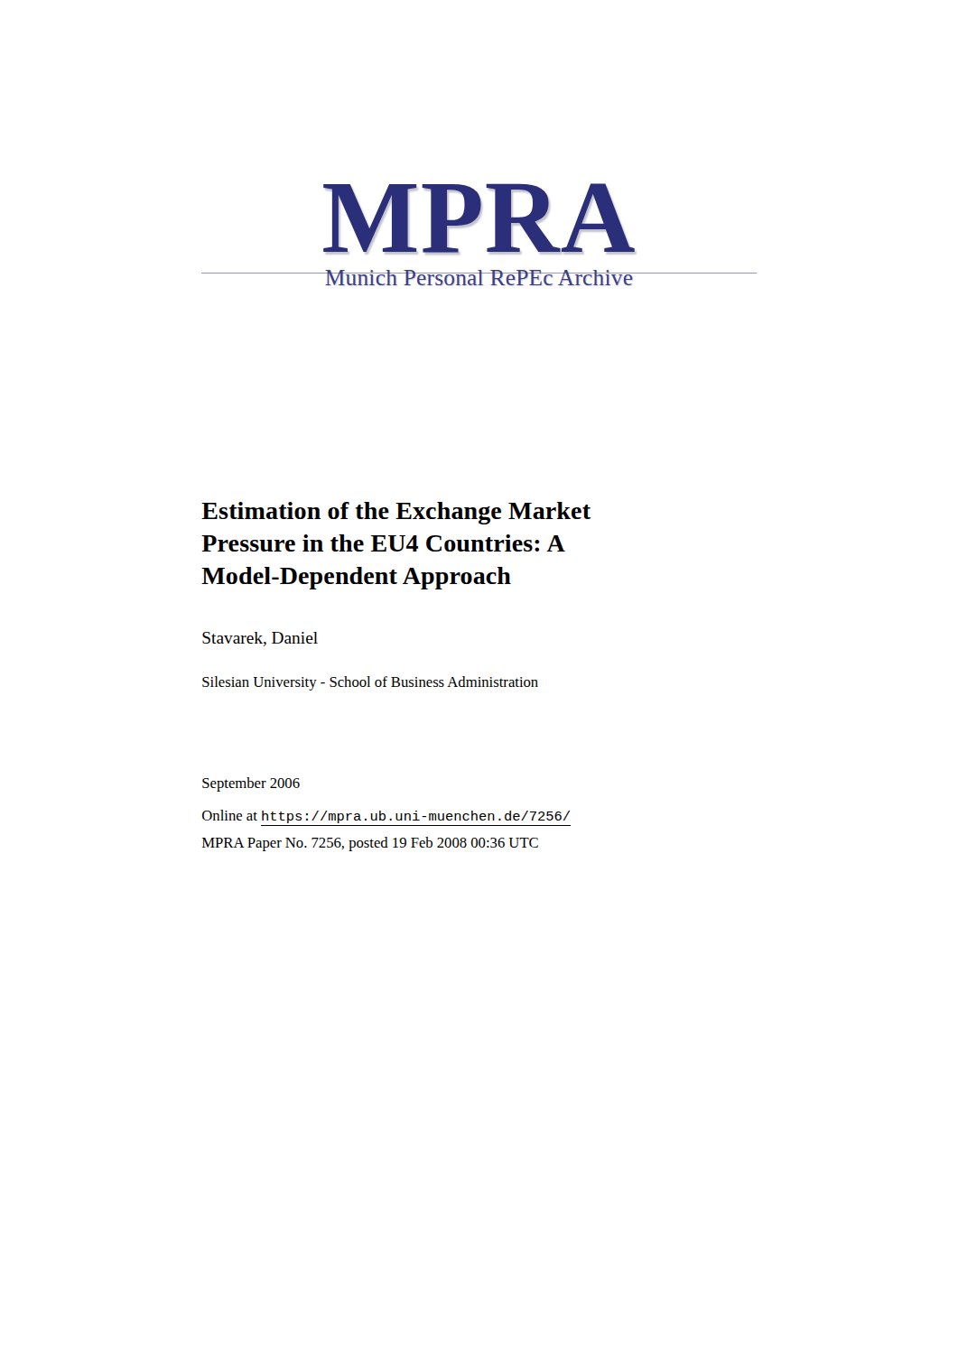MPRA
Munich Personal RePEc Archive
Estimation of the Exchange Market
Pressure in the EU4 Countries: A
Model-Dependent Approach
Stavarek, Daniel
Silesian University - School of Business Administration
September 2006
Online at https://mpra.ub.uni-muenchen.de/7256/
MPRA Paper No. 7256, posted 19 Feb 2008 00:36 UTC